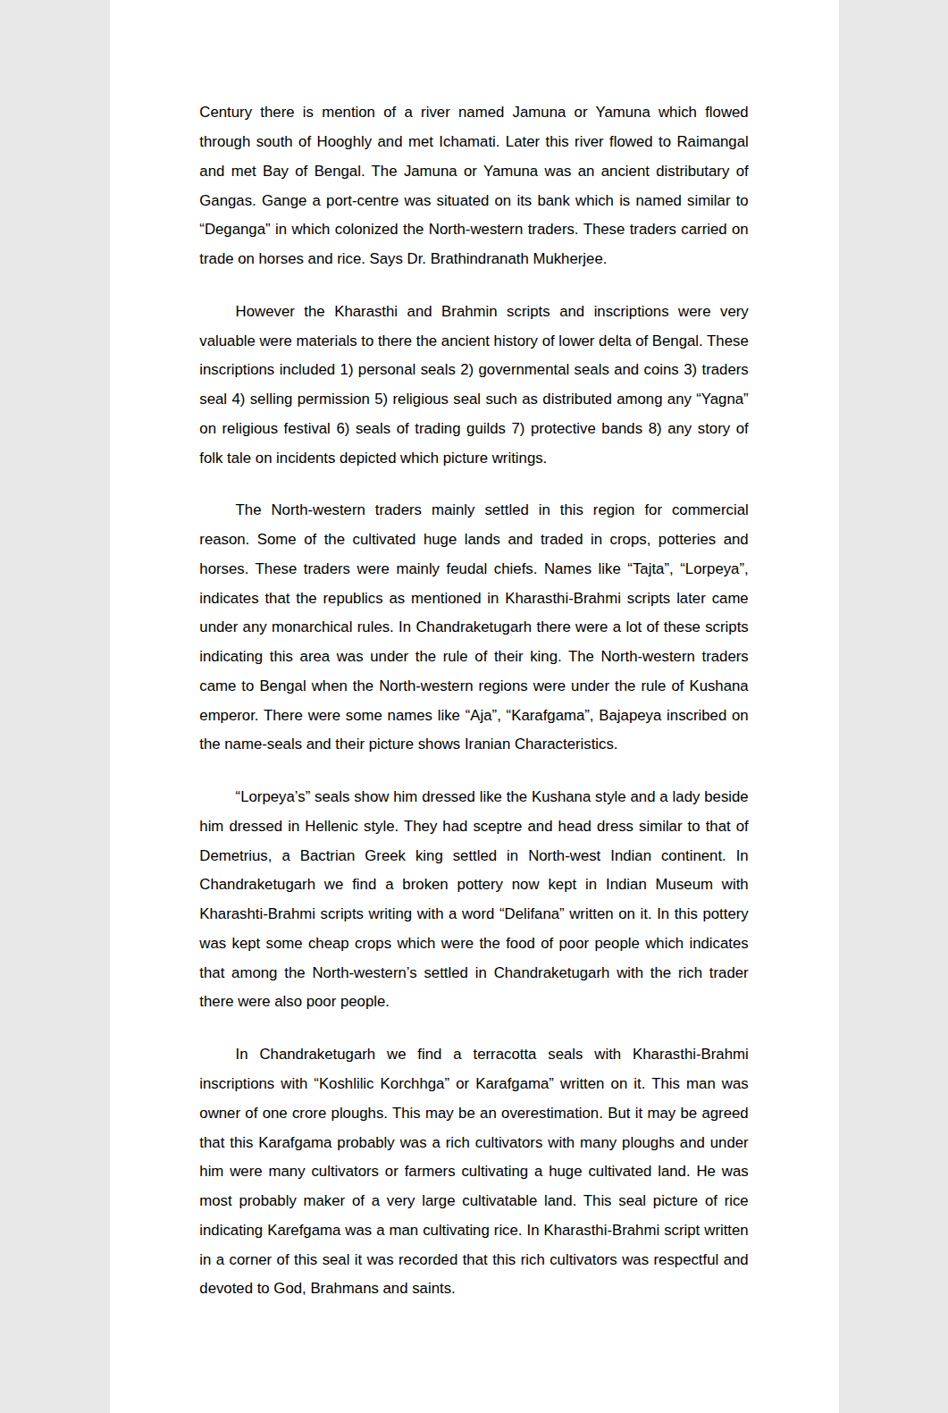Century there is mention of a river named Jamuna or Yamuna which flowed through south of Hooghly and met Ichamati. Later this river flowed to Raimangal and met Bay of Bengal. The Jamuna or Yamuna was an ancient distributary of Gangas. Gange a port-centre was situated on its bank which is named similar to “Deganga” in which colonized the North-western traders. These traders carried on trade on horses and rice. Says Dr. Brathindranath Mukherjee.
However the Kharasthi and Brahmin scripts and inscriptions were very valuable were materials to there the ancient history of lower delta of Bengal. These inscriptions included 1) personal seals 2) governmental seals and coins 3) traders seal 4) selling permission 5) religious seal such as distributed among any “Yagna” on religious festival 6) seals of trading guilds 7) protective bands 8) any story of folk tale on incidents depicted which picture writings.
The North-western traders mainly settled in this region for commercial reason. Some of the cultivated huge lands and traded in crops, potteries and horses. These traders were mainly feudal chiefs. Names like “Tajta”, “Lorpeya”, indicates that the republics as mentioned in Kharasthi-Brahmi scripts later came under any monarchical rules. In Chandraketugarh there were a lot of these scripts indicating this area was under the rule of their king. The North-western traders came to Bengal when the North-western regions were under the rule of Kushana emperor. There were some names like “Aja”, “Karafgama”, Bajapeya inscribed on the name-seals and their picture shows Iranian Characteristics.
“Lorpeya’s” seals show him dressed like the Kushana style and a lady beside him dressed in Hellenic style. They had sceptre and head dress similar to that of Demetrius, a Bactrian Greek king settled in North-west Indian continent. In Chandraketugarh we find a broken pottery now kept in Indian Museum with Kharashti-Brahmi scripts writing with a word “Delifana” written on it. In this pottery was kept some cheap crops which were the food of poor people which indicates that among the North-western’s settled in Chandraketugarh with the rich trader there were also poor people.
In Chandraketugarh we find a terracotta seals with Kharasthi-Brahmi inscriptions with “Koshlilic Korchhga” or Karafgama” written on it. This man was owner of one crore ploughs. This may be an overestimation. But it may be agreed that this Karafgama probably was a rich cultivators with many ploughs and under him were many cultivators or farmers cultivating a huge cultivated land. He was most probably maker of a very large cultivatable land. This seal picture of rice indicating Karefgama was a man cultivating rice. In Kharasthi-Brahmi script written in a corner of this seal it was recorded that this rich cultivators was respectful and devoted to God, Brahmans and saints.